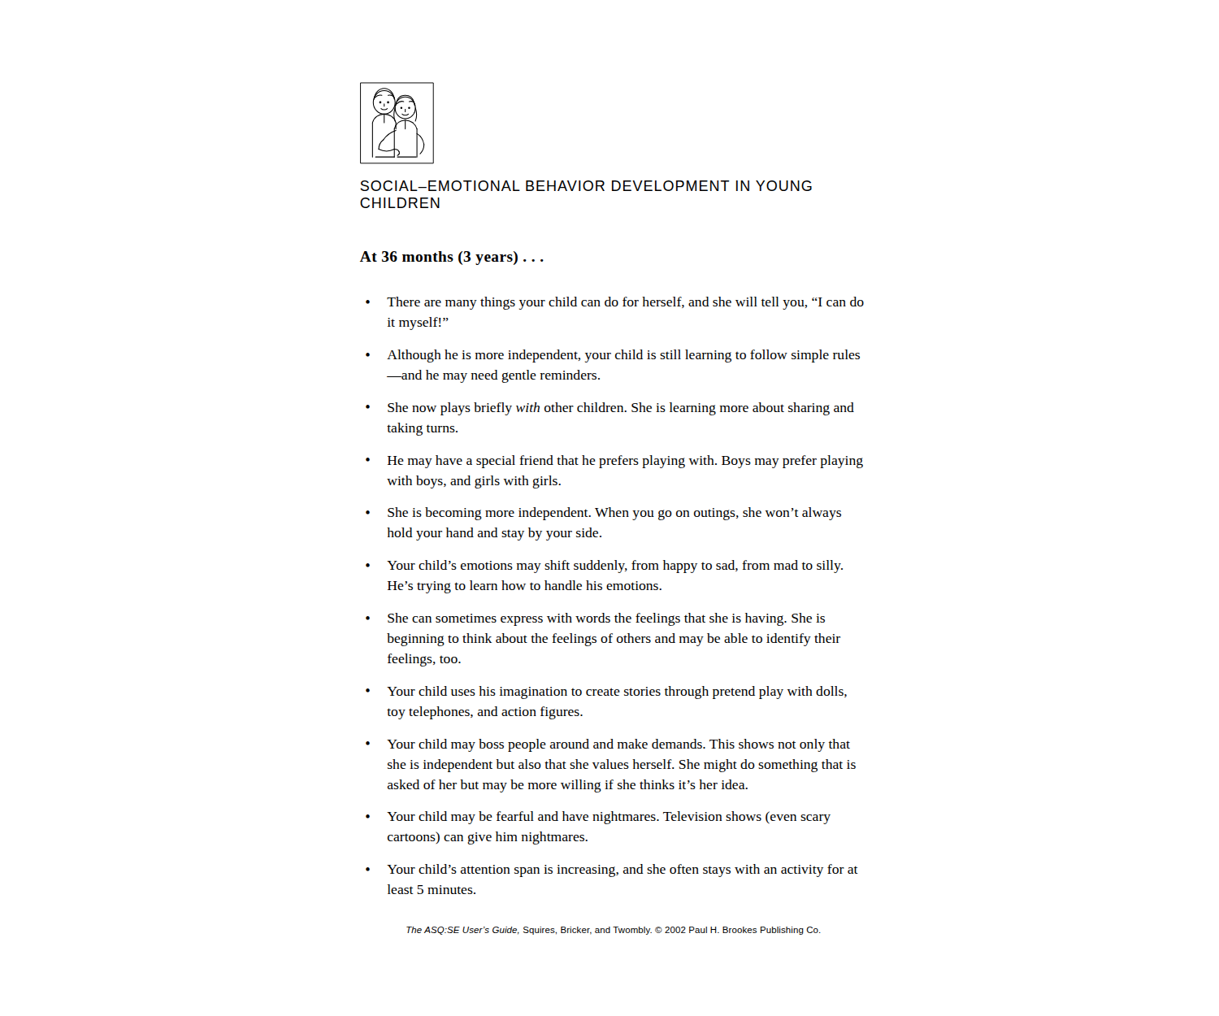Social–Emotional Behavior Development in Young Children
At 36 months (3 years) . . .
There are many things your child can do for herself, and she will tell you, “I can do it myself!”
Although he is more independent, your child is still learning to follow simple rules—and he may need gentle reminders.
She now plays briefly with other children. She is learning more about sharing and taking turns.
He may have a special friend that he prefers playing with. Boys may prefer playing with boys, and girls with girls.
She is becoming more independent. When you go on outings, she won’t always hold your hand and stay by your side.
Your child’s emotions may shift suddenly, from happy to sad, from mad to silly. He’s trying to learn how to handle his emotions.
She can sometimes express with words the feelings that she is having. She is beginning to think about the feelings of others and may be able to identify their feelings, too.
Your child uses his imagination to create stories through pretend play with dolls, toy telephones, and action figures.
Your child may boss people around and make demands. This shows not only that she is independent but also that she values herself. She might do something that is asked of her but may be more willing if she thinks it’s her idea.
Your child may be fearful and have nightmares. Television shows (even scary cartoons) can give him nightmares.
Your child’s attention span is increasing, and she often stays with an activity for at least 5 minutes.
The ASQ:SE User’s Guide, Squires, Bricker, and Twombly. © 2002 Paul H. Brookes Publishing Co.